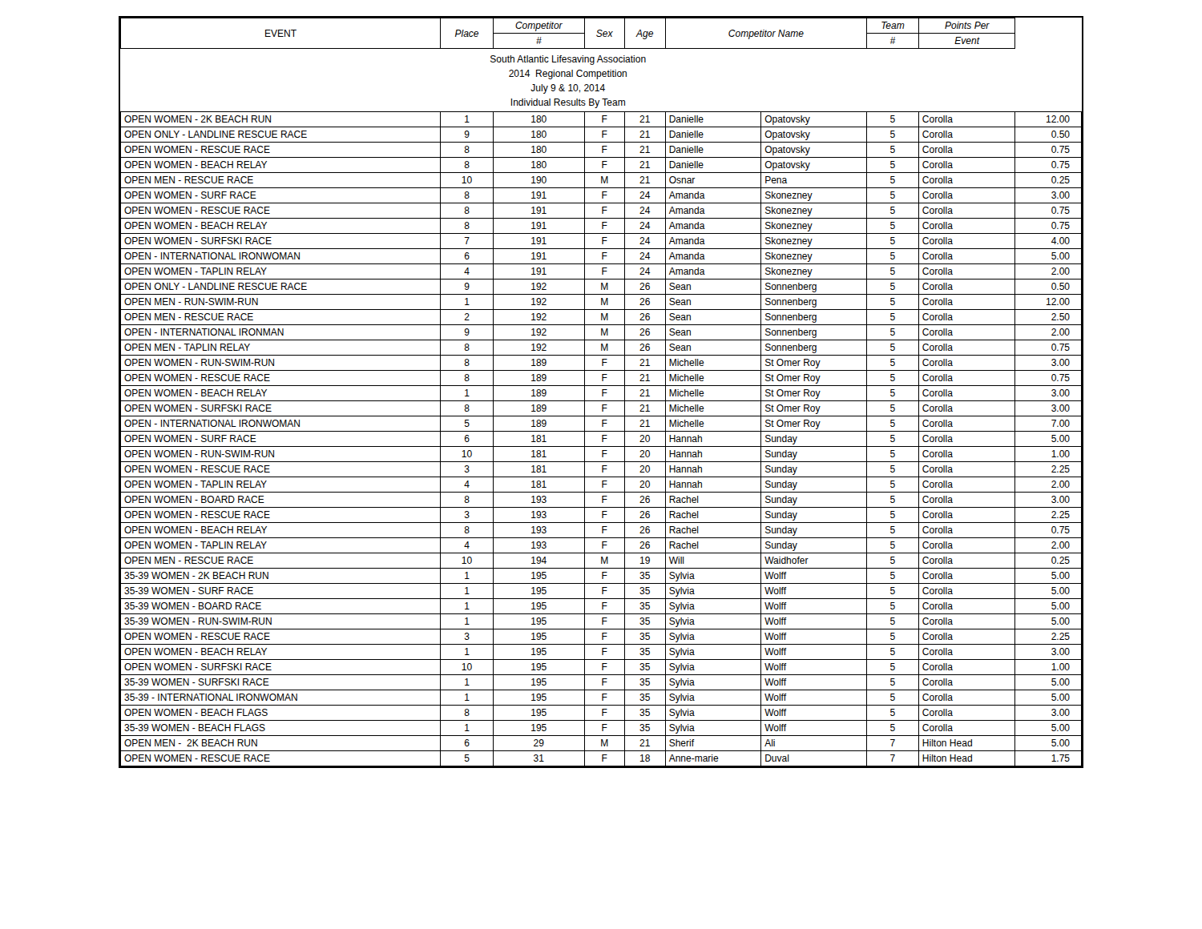| South Atlantic Lifesaving Association |
| 2014 Regional Competition |
| July 9 & 10, 2014 |
| Individual Results By Team |
| EVENT | Place | Competitor | Sex | Age | Competitor Name | Team | Points Per |
| # | # | Event |
| OPEN WOMEN - 2K BEACH RUN | 1 | 180 | F | 21 | Danielle | Opatovsky | 5 | Corolla | 12.00 |
| OPEN ONLY - LANDLINE RESCUE RACE | 9 | 180 | F | 21 | Danielle | Opatovsky | 5 | Corolla | 0.50 |
| OPEN WOMEN - RESCUE RACE | 8 | 180 | F | 21 | Danielle | Opatovsky | 5 | Corolla | 0.75 |
| OPEN WOMEN - BEACH RELAY | 8 | 180 | F | 21 | Danielle | Opatovsky | 5 | Corolla | 0.75 |
| OPEN MEN - RESCUE RACE | 10 | 190 | M | 21 | Osnar | Pena | 5 | Corolla | 0.25 |
| OPEN WOMEN - SURF RACE | 8 | 191 | F | 24 | Amanda | Skonezney | 5 | Corolla | 3.00 |
| OPEN WOMEN - RESCUE RACE | 8 | 191 | F | 24 | Amanda | Skonezney | 5 | Corolla | 0.75 |
| OPEN WOMEN - BEACH RELAY | 8 | 191 | F | 24 | Amanda | Skonezney | 5 | Corolla | 0.75 |
| OPEN WOMEN - SURFSKI RACE | 7 | 191 | F | 24 | Amanda | Skonezney | 5 | Corolla | 4.00 |
| OPEN - INTERNATIONAL IRONWOMAN | 6 | 191 | F | 24 | Amanda | Skonezney | 5 | Corolla | 5.00 |
| OPEN WOMEN - TAPLIN RELAY | 4 | 191 | F | 24 | Amanda | Skonezney | 5 | Corolla | 2.00 |
| OPEN ONLY - LANDLINE RESCUE RACE | 9 | 192 | M | 26 | Sean | Sonnenberg | 5 | Corolla | 0.50 |
| OPEN MEN - RUN-SWIM-RUN | 1 | 192 | M | 26 | Sean | Sonnenberg | 5 | Corolla | 12.00 |
| OPEN MEN - RESCUE RACE | 2 | 192 | M | 26 | Sean | Sonnenberg | 5 | Corolla | 2.50 |
| OPEN - INTERNATIONAL IRONMAN | 9 | 192 | M | 26 | Sean | Sonnenberg | 5 | Corolla | 2.00 |
| OPEN MEN - TAPLIN RELAY | 8 | 192 | M | 26 | Sean | Sonnenberg | 5 | Corolla | 0.75 |
| OPEN WOMEN - RUN-SWIM-RUN | 8 | 189 | F | 21 | Michelle | St Omer Roy | 5 | Corolla | 3.00 |
| OPEN WOMEN - RESCUE RACE | 8 | 189 | F | 21 | Michelle | St Omer Roy | 5 | Corolla | 0.75 |
| OPEN WOMEN - BEACH RELAY | 1 | 189 | F | 21 | Michelle | St Omer Roy | 5 | Corolla | 3.00 |
| OPEN WOMEN - SURFSKI RACE | 8 | 189 | F | 21 | Michelle | St Omer Roy | 5 | Corolla | 3.00 |
| OPEN - INTERNATIONAL IRONWOMAN | 5 | 189 | F | 21 | Michelle | St Omer Roy | 5 | Corolla | 7.00 |
| OPEN WOMEN - SURF RACE | 6 | 181 | F | 20 | Hannah | Sunday | 5 | Corolla | 5.00 |
| OPEN WOMEN - RUN-SWIM-RUN | 10 | 181 | F | 20 | Hannah | Sunday | 5 | Corolla | 1.00 |
| OPEN WOMEN - RESCUE RACE | 3 | 181 | F | 20 | Hannah | Sunday | 5 | Corolla | 2.25 |
| OPEN WOMEN - TAPLIN RELAY | 4 | 181 | F | 20 | Hannah | Sunday | 5 | Corolla | 2.00 |
| OPEN WOMEN - BOARD RACE | 8 | 193 | F | 26 | Rachel | Sunday | 5 | Corolla | 3.00 |
| OPEN WOMEN - RESCUE RACE | 3 | 193 | F | 26 | Rachel | Sunday | 5 | Corolla | 2.25 |
| OPEN WOMEN - BEACH RELAY | 8 | 193 | F | 26 | Rachel | Sunday | 5 | Corolla | 0.75 |
| OPEN WOMEN - TAPLIN RELAY | 4 | 193 | F | 26 | Rachel | Sunday | 5 | Corolla | 2.00 |
| OPEN MEN - RESCUE RACE | 10 | 194 | M | 19 | Will | Waidhofer | 5 | Corolla | 0.25 |
| 35-39 WOMEN - 2K BEACH RUN | 1 | 195 | F | 35 | Sylvia | Wolff | 5 | Corolla | 5.00 |
| 35-39 WOMEN - SURF RACE | 1 | 195 | F | 35 | Sylvia | Wolff | 5 | Corolla | 5.00 |
| 35-39 WOMEN - BOARD RACE | 1 | 195 | F | 35 | Sylvia | Wolff | 5 | Corolla | 5.00 |
| 35-39 WOMEN - RUN-SWIM-RUN | 1 | 195 | F | 35 | Sylvia | Wolff | 5 | Corolla | 5.00 |
| OPEN WOMEN - RESCUE RACE | 3 | 195 | F | 35 | Sylvia | Wolff | 5 | Corolla | 2.25 |
| OPEN WOMEN - BEACH RELAY | 1 | 195 | F | 35 | Sylvia | Wolff | 5 | Corolla | 3.00 |
| OPEN WOMEN - SURFSKI RACE | 10 | 195 | F | 35 | Sylvia | Wolff | 5 | Corolla | 1.00 |
| 35-39 WOMEN - SURFSKI RACE | 1 | 195 | F | 35 | Sylvia | Wolff | 5 | Corolla | 5.00 |
| 35-39 - INTERNATIONAL IRONWOMAN | 1 | 195 | F | 35 | Sylvia | Wolff | 5 | Corolla | 5.00 |
| OPEN WOMEN - BEACH FLAGS | 8 | 195 | F | 35 | Sylvia | Wolff | 5 | Corolla | 3.00 |
| 35-39 WOMEN - BEACH FLAGS | 1 | 195 | F | 35 | Sylvia | Wolff | 5 | Corolla | 5.00 |
| OPEN MEN - 2K BEACH RUN | 6 | 29 | M | 21 | Sherif | Ali | 7 | Hilton Head | 5.00 |
| OPEN WOMEN - RESCUE RACE | 5 | 31 | F | 18 | Anne-marie | Duval | 7 | Hilton Head | 1.75 |